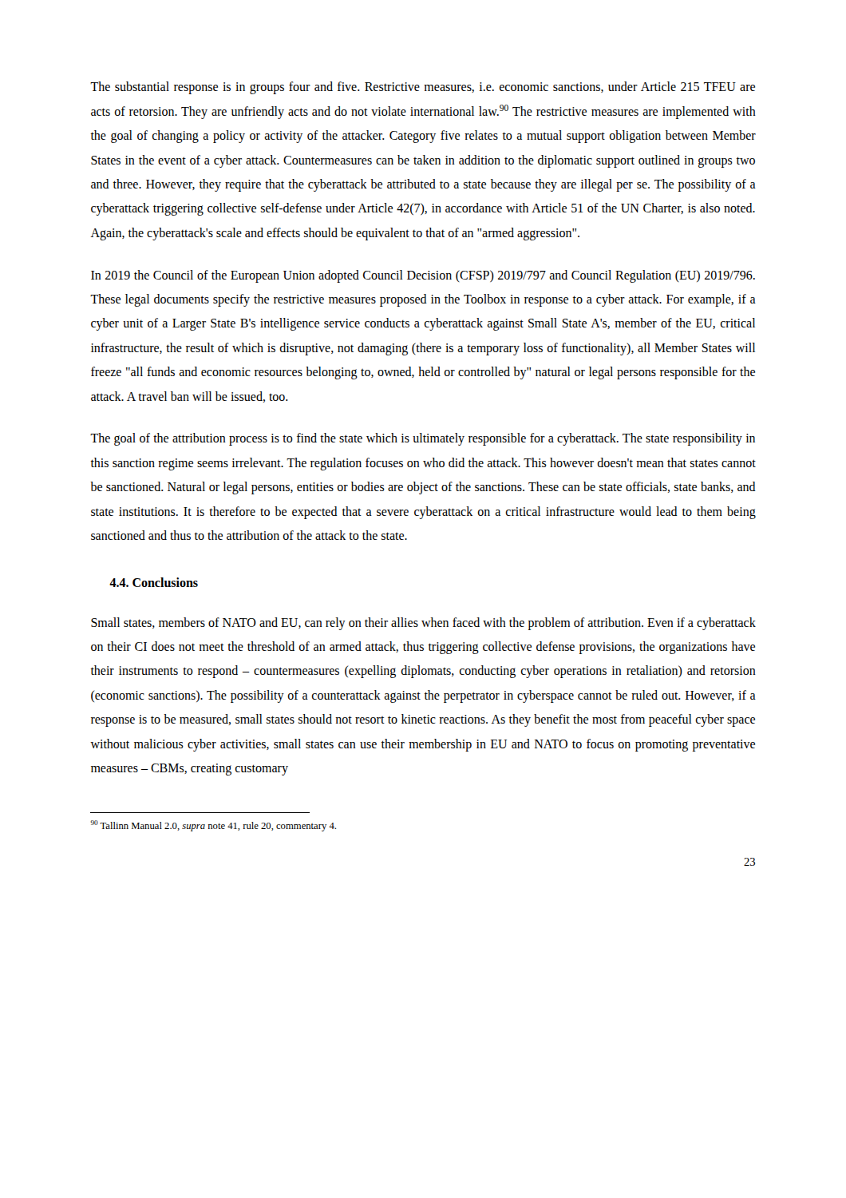The substantial response is in groups four and five. Restrictive measures, i.e. economic sanctions, under Article 215 TFEU are acts of retorsion. They are unfriendly acts and do not violate international law.90 The restrictive measures are implemented with the goal of changing a policy or activity of the attacker. Category five relates to a mutual support obligation between Member States in the event of a cyber attack. Countermeasures can be taken in addition to the diplomatic support outlined in groups two and three. However, they require that the cyberattack be attributed to a state because they are illegal per se. The possibility of a cyberattack triggering collective self-defense under Article 42(7), in accordance with Article 51 of the UN Charter, is also noted. Again, the cyberattack's scale and effects should be equivalent to that of an "armed aggression".
In 2019 the Council of the European Union adopted Council Decision (CFSP) 2019/797 and Council Regulation (EU) 2019/796. These legal documents specify the restrictive measures proposed in the Toolbox in response to a cyber attack. For example, if a cyber unit of a Larger State B's intelligence service conducts a cyberattack against Small State A's, member of the EU, critical infrastructure, the result of which is disruptive, not damaging (there is a temporary loss of functionality), all Member States will freeze "all funds and economic resources belonging to, owned, held or controlled by" natural or legal persons responsible for the attack. A travel ban will be issued, too.
The goal of the attribution process is to find the state which is ultimately responsible for a cyberattack. The state responsibility in this sanction regime seems irrelevant. The regulation focuses on who did the attack. This however doesn't mean that states cannot be sanctioned. Natural or legal persons, entities or bodies are object of the sanctions. These can be state officials, state banks, and state institutions. It is therefore to be expected that a severe cyberattack on a critical infrastructure would lead to them being sanctioned and thus to the attribution of the attack to the state.
4.4. Conclusions
Small states, members of NATO and EU, can rely on their allies when faced with the problem of attribution. Even if a cyberattack on their CI does not meet the threshold of an armed attack, thus triggering collective defense provisions, the organizations have their instruments to respond – countermeasures (expelling diplomats, conducting cyber operations in retaliation) and retorsion (economic sanctions). The possibility of a counterattack against the perpetrator in cyberspace cannot be ruled out. However, if a response is to be measured, small states should not resort to kinetic reactions. As they benefit the most from peaceful cyber space without malicious cyber activities, small states can use their membership in EU and NATO to focus on promoting preventative measures – CBMs, creating customary
90 Tallinn Manual 2.0, supra note 41, rule 20, commentary 4.
23